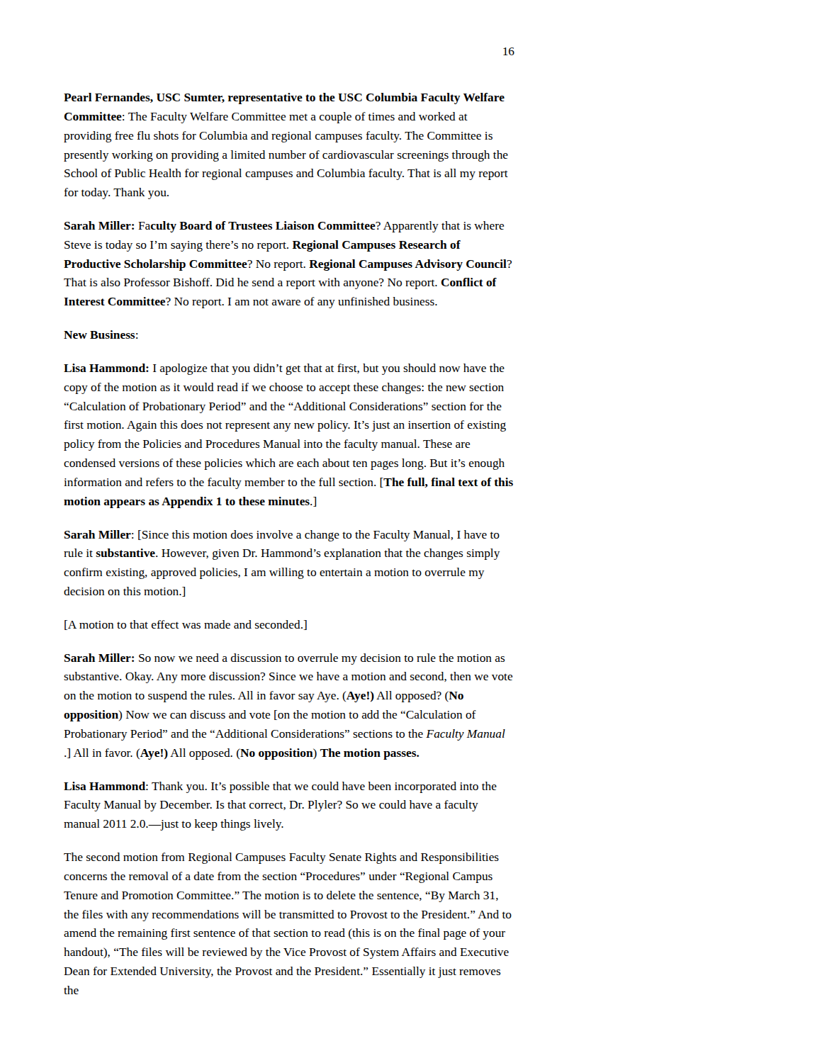16
Pearl Fernandes, USC Sumter, representative to the USC Columbia Faculty Welfare Committee: The Faculty Welfare Committee met a couple of times and worked at providing free flu shots for Columbia and regional campuses faculty. The Committee is presently working on providing a limited number of cardiovascular screenings through the School of Public Health for regional campuses and Columbia faculty. That is all my report for today. Thank you.
Sarah Miller: Faculty Board of Trustees Liaison Committee? Apparently that is where Steve is today so I’m saying there’s no report. Regional Campuses Research of Productive Scholarship Committee? No report. Regional Campuses Advisory Council? That is also Professor Bishoff. Did he send a report with anyone? No report. Conflict of Interest Committee? No report. I am not aware of any unfinished business.
New Business:
Lisa Hammond: I apologize that you didn’t get that at first, but you should now have the copy of the motion as it would read if we choose to accept these changes: the new section “Calculation of Probationary Period” and the “Additional Considerations” section for the first motion. Again this does not represent any new policy. It’s just an insertion of existing policy from the Policies and Procedures Manual into the faculty manual. These are condensed versions of these policies which are each about ten pages long. But it’s enough information and refers to the faculty member to the full section. [The full, final text of this motion appears as Appendix 1 to these minutes.]
Sarah Miller: [Since this motion does involve a change to the Faculty Manual, I have to rule it substantive. However, given Dr. Hammond’s explanation that the changes simply confirm existing, approved policies, I am willing to entertain a motion to overrule my decision on this motion.]
[A motion to that effect was made and seconded.]
Sarah Miller: So now we need a discussion to overrule my decision to rule the motion as substantive. Okay. Any more discussion? Since we have a motion and second, then we vote on the motion to suspend the rules. All in favor say Aye. (Aye!) All opposed? (No opposition) Now we can discuss and vote [on the motion to add the “Calculation of Probationary Period” and the “Additional Considerations” sections to the Faculty Manual .] All in favor. (Aye!) All opposed. (No opposition) The motion passes.
Lisa Hammond: Thank you. It’s possible that we could have been incorporated into the Faculty Manual by December. Is that correct, Dr. Plyler? So we could have a faculty manual 2011 2.0.—just to keep things lively.
The second motion from Regional Campuses Faculty Senate Rights and Responsibilities concerns the removal of a date from the section “Procedures” under “Regional Campus Tenure and Promotion Committee.” The motion is to delete the sentence, “By March 31, the files with any recommendations will be transmitted to Provost to the President.” And to amend the remaining first sentence of that section to read (this is on the final page of your handout), “The files will be reviewed by the Vice Provost of System Affairs and Executive Dean for Extended University, the Provost and the President.” Essentially it just removes the